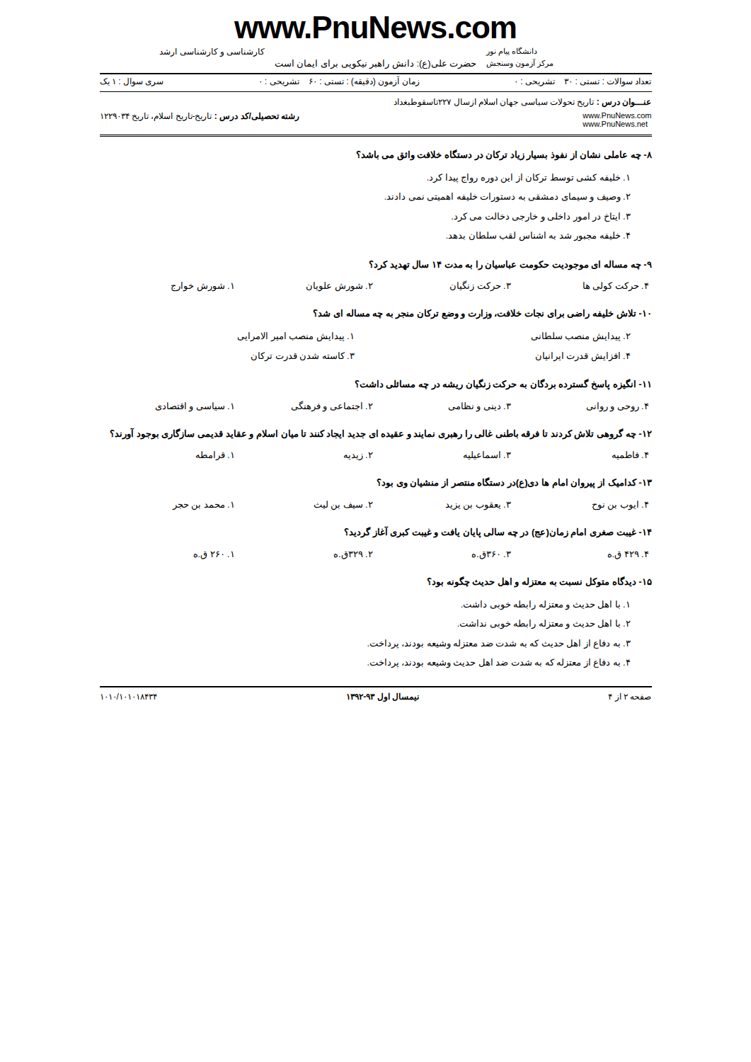www.PnuNews.com
دانشگاه پیام نور
مرکز آزمون وسنجش
حضرت علی(ع): دانش راهبر نیکویی برای ایمان است
کارشناسی و کارشناسی ارشد
تعداد سوالات : تستی : ۳۰ تشریحی : ۰
زمان آزمون (دقیقه) : تستی : ۶۰ تشریحی : ۰
سری سوال : ۱ یک
عنـــوان درس : تاریخ تحولات سیاسی جهان اسلام ازسال ۲۲۷تاسقوطبغداد
www.PnuNews.com
www.PnuNews.net
رشته تحصیلی/کد درس : تاریخ-تاریخ اسلام، تاریخ ۱۲۲۹۰۳۴
۸- چه عاملی نشان از نفوذ بسیار زیاد ترکان در دستگاه خلافت واثق می باشد؟
۱. خلیفه کشی توسط ترکان از این دوره رواج پیدا کرد.
۲. وصیف و سیمای دمشقی به دستورات خلیفه اهمیتی نمی دادند.
۳. ایتاخ در امور داخلی و خارجی دخالت می کرد.
۴. خلیفه مجبور شد به اشناس لقب سلطان بدهد.
۹- چه مساله ای موجودیت حکومت عباسیان را به مدت ۱۴ سال تهدید کرد؟
۴. حرکت کولی ها ۳. حرکت زنگیان ۲. شورش علویان ۱. شورش خوارج
۱۰- تلاش خلیفه راضی برای نجات خلافت، وزارت و وضع ترکان منجر به چه مساله ای شد؟
۲. پیدایش منصب سلطانی
۱. پیدایش منصب امیر الامرایی
۴. افزایش قدرت ایرانیان
۳. کاسته شدن قدرت ترکان
۱۱- انگیزه پاسخ گسترده بردگان به حرکت زنگیان ریشه در چه مسائلی داشت؟
۴. روحی و روانی ۳. دینی و نظامی ۲. اجتماعی و فرهنگی ۱. سیاسی و اقتصادی
۱۲- چه گروهی تلاش کردند تا فرقه باطنی غالی را رهبری نمایند و عقیده ای جدید ایجاد کنند تا میان اسلام و عقاید قدیمی سازگاری بوجود آورند؟
۴. فاطمیه ۳. اسماعیلیه ۲. زیدیه ۱. قرامطه
۱۳- کدامیک از پیروان امام ها دی(ع)در دستگاه منتصر از منشیان وی بود؟
۴. ایوب بن نوح ۳. یعقوب بن یزید ۲. سیف بن لیث ۱. محمد بن حجر
۱۴- غیبت صغری امام زمان(عج) در چه سالی پایان یافت و غیبت کبری آغاز گردید؟
۴. ۴۲۹ ق.ه ۳. ۳۶۰ق.ه ۲. ۳۲۹ق.ه ۱. ۲۶۰ ق.ه
۱۵- دیدگاه متوکل نسبت به معتزله و اهل حدیث چگونه بود؟
۱. با اهل حدیث و معتزله رابطه خوبی داشت.
۲. با اهل حدیث و معتزله رابطه خوبی نداشت.
۳. به دفاع از اهل حدیث که به شدت ضد معتزله وشیعه بودند، پرداخت.
۴. به دفاع از معتزله که به شدت ضد اهل حدیث وشیعه بودند، پرداخت.
صفحه ۲ از ۴
نیمسال اول ۹۳-۱۳۹۲
۱۰۱۰/۱۰۱۰۱۸۴۳۴